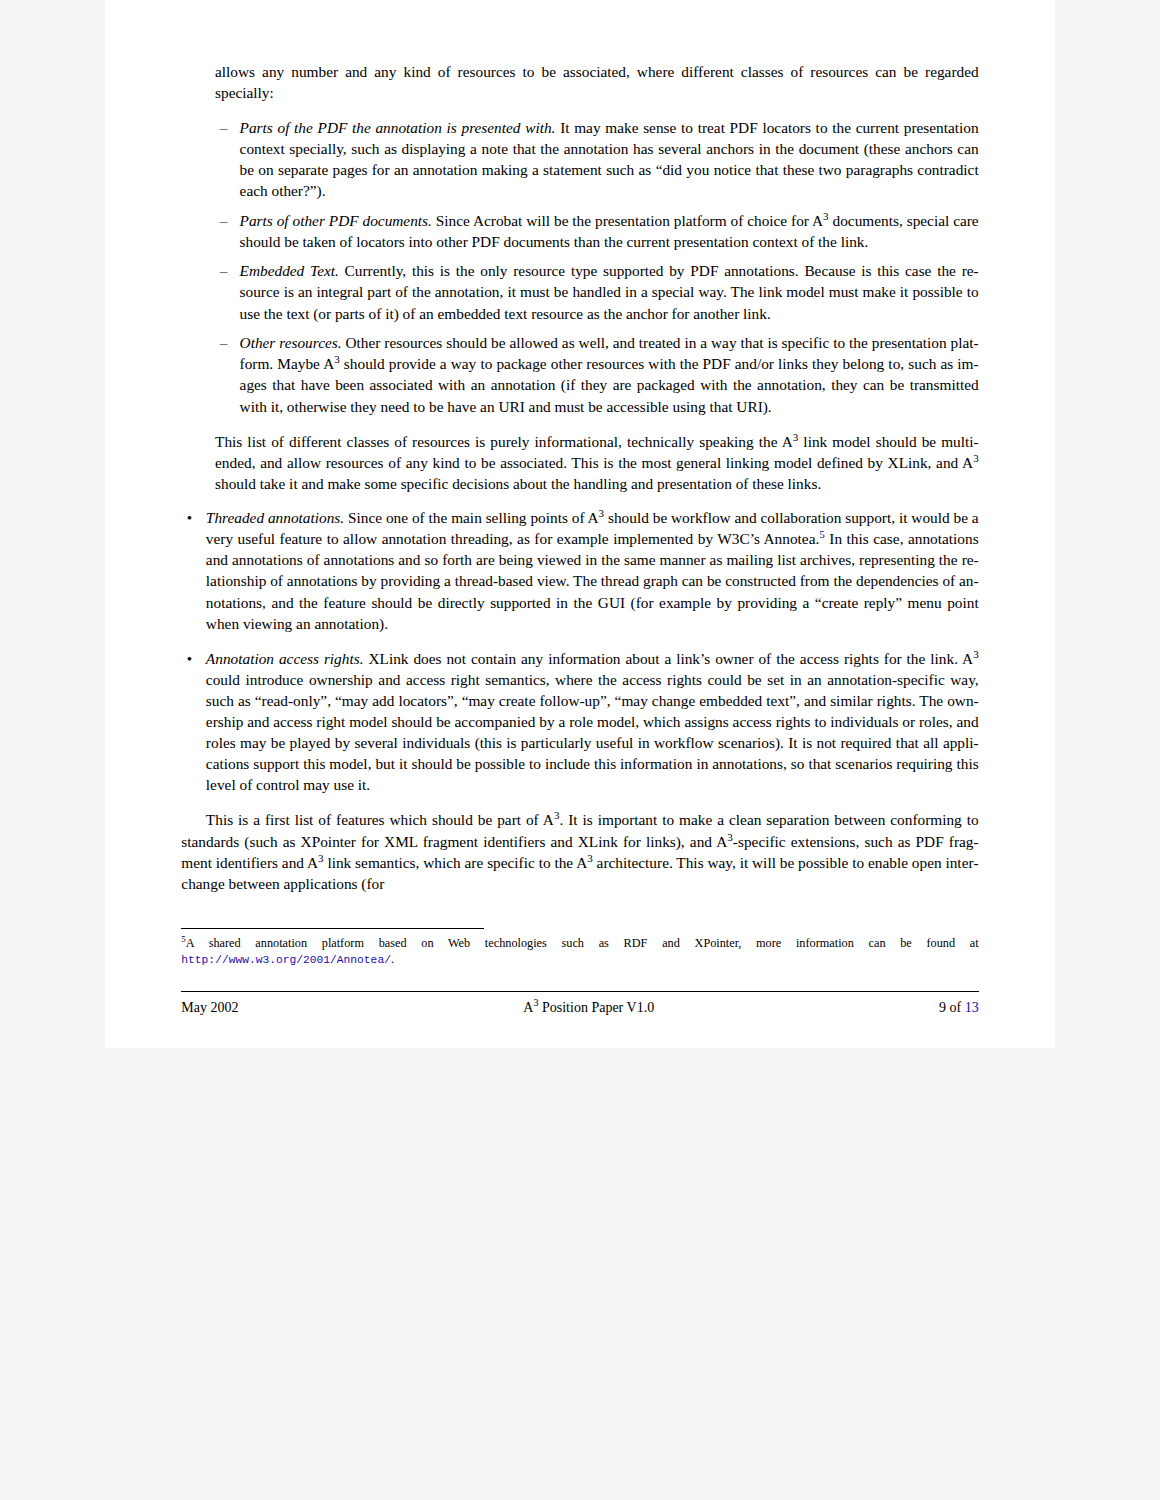allows any number and any kind of resources to be associated, where different classes of resources can be regarded specially:
Parts of the PDF the annotation is presented with. It may make sense to treat PDF locators to the current presentation context specially, such as displaying a note that the annotation has several anchors in the document (these anchors can be on separate pages for an annotation making a statement such as “did you notice that these two paragraphs contradict each other?”).
Parts of other PDF documents. Since Acrobat will be the presentation platform of choice for A3 documents, special care should be taken of locators into other PDF documents than the current presentation context of the link.
Embedded Text. Currently, this is the only resource type supported by PDF annotations. Because is this case the resource is an integral part of the annotation, it must be handled in a special way. The link model must make it possible to use the text (or parts of it) of an embedded text resource as the anchor for another link.
Other resources. Other resources should be allowed as well, and treated in a way that is specific to the presentation platform. Maybe A3 should provide a way to package other resources with the PDF and/or links they belong to, such as images that have been associated with an annotation (if they are packaged with the annotation, they can be transmitted with it, otherwise they need to be have an URI and must be accessible using that URI).
This list of different classes of resources is purely informational, technically speaking the A3 link model should be multi-ended, and allow resources of any kind to be associated. This is the most general linking model defined by XLink, and A3 should take it and make some specific decisions about the handling and presentation of these links.
Threaded annotations. Since one of the main selling points of A3 should be workflow and collaboration support, it would be a very useful feature to allow annotation threading, as for example implemented by W3C’s Annotea.5 In this case, annotations and annotations of annotations and so forth are being viewed in the same manner as mailing list archives, representing the relationship of annotations by providing a thread-based view. The thread graph can be constructed from the dependencies of annotations, and the feature should be directly supported in the GUI (for example by providing a “create reply” menu point when viewing an annotation).
Annotation access rights. XLink does not contain any information about a link’s owner of the access rights for the link. A3 could introduce ownership and access right semantics, where the access rights could be set in an annotation-specific way, such as “read-only”, “may add locators”, “may create follow-up”, “may change embedded text”, and similar rights. The ownership and access right model should be accompanied by a role model, which assigns access rights to individuals or roles, and roles may be played by several individuals (this is particularly useful in workflow scenarios). It is not required that all applications support this model, but it should be possible to include this information in annotations, so that scenarios requiring this level of control may use it.
This is a first list of features which should be part of A3. It is important to make a clean separation between conforming to standards (such as XPointer for XML fragment identifiers and XLink for links), and A3-specific extensions, such as PDF fragment identifiers and A3 link semantics, which are specific to the A3 architecture. This way, it will be possible to enable open interchange between applications (for
5A shared annotation platform based on Web technologies such as RDF and XPointer, more information can be found at http://www.w3.org/2001/Annotea/.
May 2002
A3 Position Paper V1.0
9 of 13